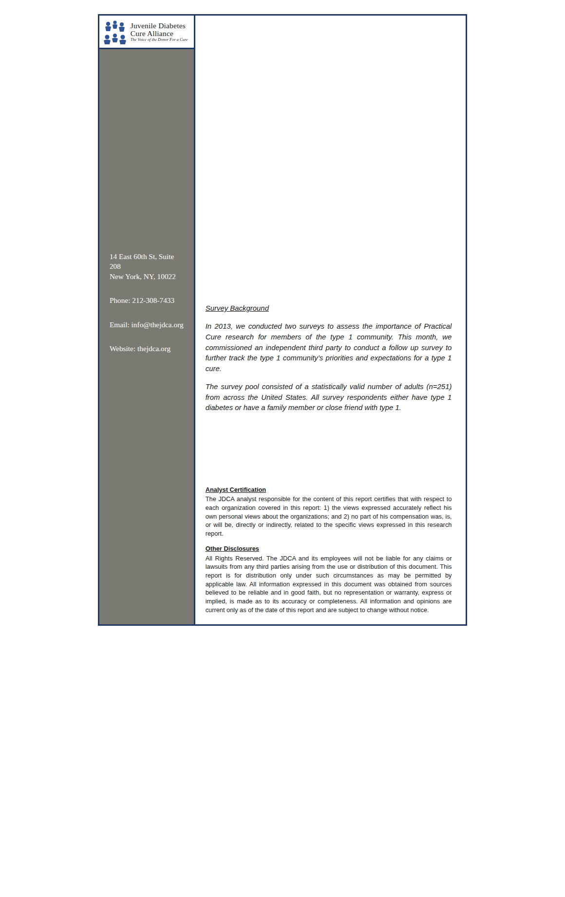Juvenile Diabetes Cure Alliance The Voice of the Donor For a Cure
14 East 60th St, Suite 208
New York, NY, 10022
Phone: 212-308-7433
Email: info@thejdca.org
Website: thejdca.org
Survey Background
In 2013, we conducted two surveys to assess the importance of Practical Cure research for members of the type 1 community. This month, we commissioned an independent third party to conduct a follow up survey to further track the type 1 community’s priorities and expectations for a type 1 cure.
The survey pool consisted of a statistically valid number of adults (n=251) from across the United States. All survey respondents either have type 1 diabetes or have a family member or close friend with type 1.
Analyst Certification
The JDCA analyst responsible for the content of this report certifies that with respect to each organization covered in this report: 1) the views expressed accurately reflect his own personal views about the organizations; and 2) no part of his compensation was, is, or will be, directly or indirectly, related to the specific views expressed in this research report.
Other Disclosures
All Rights Reserved. The JDCA and its employees will not be liable for any claims or lawsuits from any third parties arising from the use or distribution of this document. This report is for distribution only under such circumstances as may be permitted by applicable law. All information expressed in this document was obtained from sources believed to be reliable and in good faith, but no representation or warranty, express or implied, is made as to its accuracy or completeness. All information and opinions are current only as of the date of this report and are subject to change without notice.